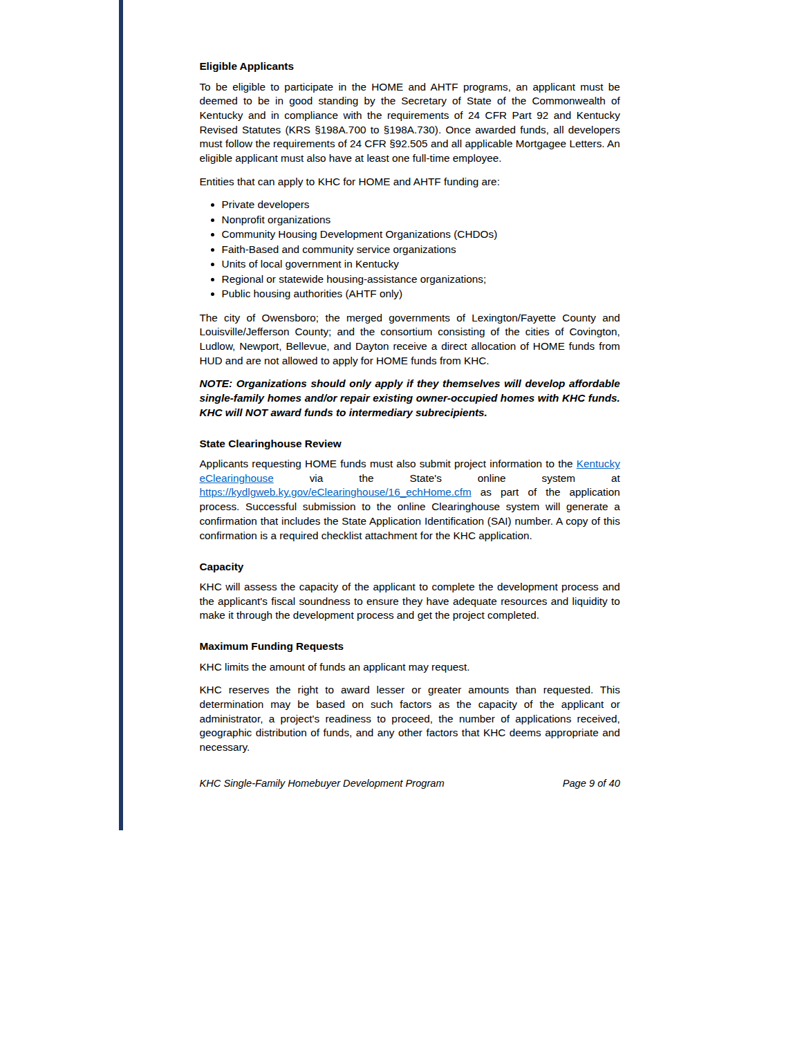Eligible Applicants
To be eligible to participate in the HOME and AHTF programs, an applicant must be deemed to be in good standing by the Secretary of State of the Commonwealth of Kentucky and in compliance with the requirements of 24 CFR Part 92 and Kentucky Revised Statutes (KRS §198A.700 to §198A.730). Once awarded funds, all developers must follow the requirements of 24 CFR §92.505 and all applicable Mortgagee Letters. An eligible applicant must also have at least one full-time employee.
Entities that can apply to KHC for HOME and AHTF funding are:
Private developers
Nonprofit organizations
Community Housing Development Organizations (CHDOs)
Faith-Based and community service organizations
Units of local government in Kentucky
Regional or statewide housing-assistance organizations;
Public housing authorities (AHTF only)
The city of Owensboro; the merged governments of Lexington/Fayette County and Louisville/Jefferson County; and the consortium consisting of the cities of Covington, Ludlow, Newport, Bellevue, and Dayton receive a direct allocation of HOME funds from HUD and are not allowed to apply for HOME funds from KHC.
NOTE: Organizations should only apply if they themselves will develop affordable single-family homes and/or repair existing owner-occupied homes with KHC funds. KHC will NOT award funds to intermediary subrecipients.
State Clearinghouse Review
Applicants requesting HOME funds must also submit project information to the Kentucky eClearinghouse via the State's online system at https://kydlgweb.ky.gov/eClearinghouse/16_echHome.cfm as part of the application process. Successful submission to the online Clearinghouse system will generate a confirmation that includes the State Application Identification (SAI) number. A copy of this confirmation is a required checklist attachment for the KHC application.
Capacity
KHC will assess the capacity of the applicant to complete the development process and the applicant's fiscal soundness to ensure they have adequate resources and liquidity to make it through the development process and get the project completed.
Maximum Funding Requests
KHC limits the amount of funds an applicant may request.
KHC reserves the right to award lesser or greater amounts than requested. This determination may be based on such factors as the capacity of the applicant or administrator, a project's readiness to proceed, the number of applications received, geographic distribution of funds, and any other factors that KHC deems appropriate and necessary.
KHC Single-Family Homebuyer Development Program Page 9 of 40